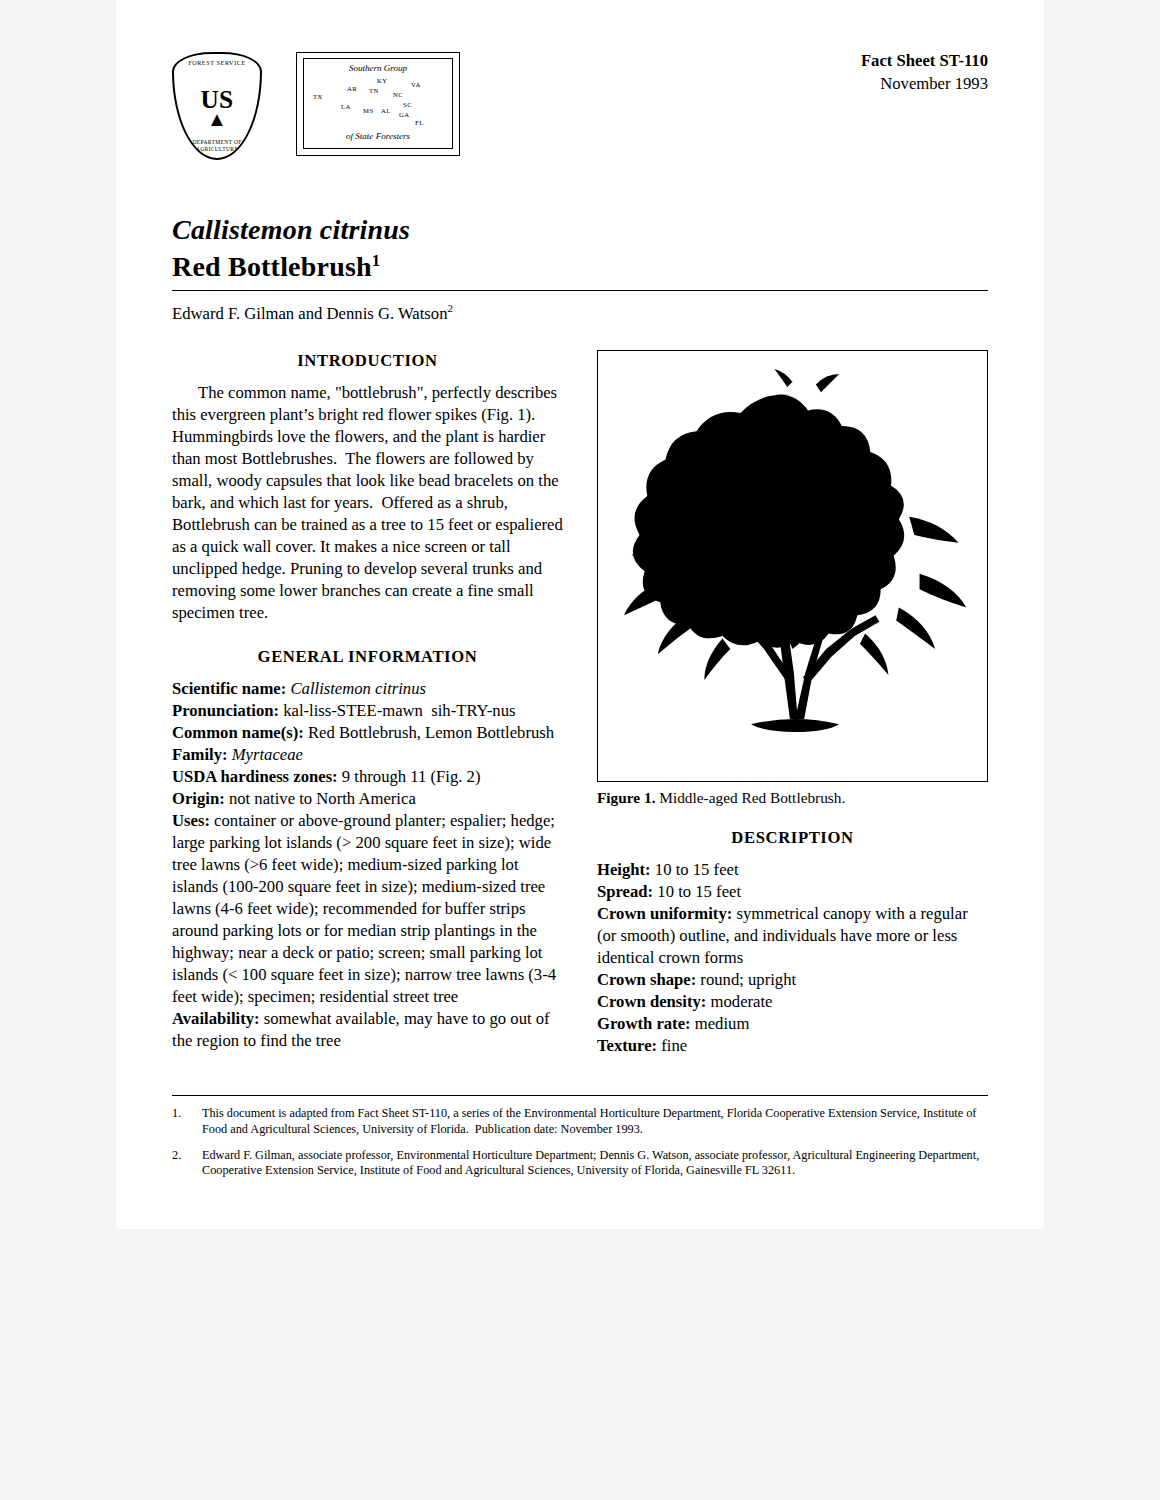FOREST SERVICE US ▲ DEPARTMENT OF AGRICULTURE
Southern Group
TX LA MS AL GA FL AR TN NC SC KY VA
of State Foresters
Fact Sheet ST-110
November 1993
Callistemon citrinus Red Bottlebrush1
Edward F. Gilman and Dennis G. Watson2
INTRODUCTION
The common name, "bottlebrush", perfectly describes this evergreen plant’s bright red flower spikes (Fig. 1). Hummingbirds love the flowers, and the plant is hardier than most Bottlebrushes. The flowers are followed by small, woody capsules that look like bead bracelets on the bark, and which last for years. Offered as a shrub, Bottlebrush can be trained as a tree to 15 feet or espaliered as a quick wall cover. It makes a nice screen or tall unclipped hedge. Pruning to develop several trunks and removing some lower branches can create a fine small specimen tree.
GENERAL INFORMATION
Scientific name: Callistemon citrinus
Pronunciation: kal-liss-STEE-mawn sih-TRY-nus
Common name(s): Red Bottlebrush, Lemon Bottlebrush
Family: Myrtaceae
USDA hardiness zones: 9 through 11 (Fig. 2)
Origin: not native to North America
Uses: container or above-ground planter; espalier; hedge; large parking lot islands (> 200 square feet in size); wide tree lawns (>6 feet wide); medium-sized parking lot islands (100-200 square feet in size); medium-sized tree lawns (4-6 feet wide); recommended for buffer strips around parking lots or for median strip plantings in the highway; near a deck or patio; screen; small parking lot islands (< 100 square feet in size); narrow tree lawns (3-4 feet wide); specimen; residential street tree
Availability: somewhat available, may have to go out of the region to find the tree
Figure 1. Middle-aged Red Bottlebrush.
DESCRIPTION
Height: 10 to 15 feet
Spread: 10 to 15 feet
Crown uniformity: symmetrical canopy with a regular (or smooth) outline, and individuals have more or less identical crown forms
Crown shape: round; upright
Crown density: moderate
Growth rate: medium
Texture: fine
This document is adapted from Fact Sheet ST-110, a series of the Environmental Horticulture Department, Florida Cooperative Extension Service, Institute of Food and Agricultural Sciences, University of Florida. Publication date: November 1993.
Edward F. Gilman, associate professor, Environmental Horticulture Department; Dennis G. Watson, associate professor, Agricultural Engineering Department, Cooperative Extension Service, Institute of Food and Agricultural Sciences, University of Florida, Gainesville FL 32611.